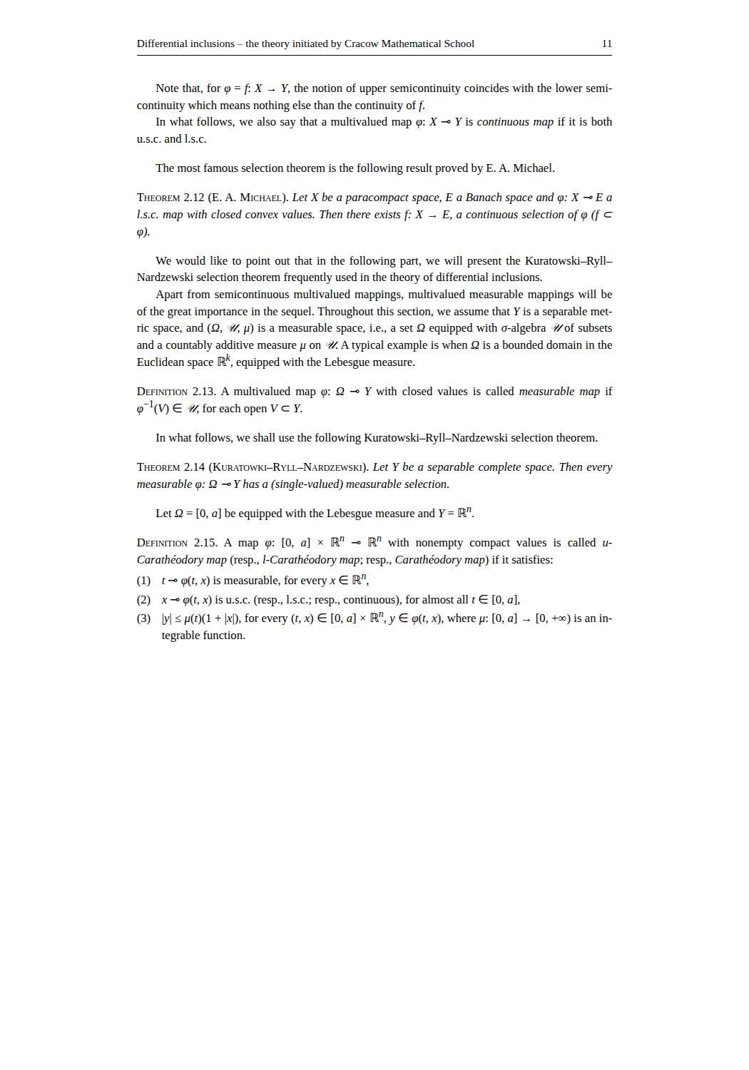Differential inclusions – the theory initiated by Cracow Mathematical School 11
Note that, for φ = f: X → Y, the notion of upper semicontinuity coincides with the lower semicontinuity which means nothing else than the continuity of f.
In what follows, we also say that a multivalued map φ: X ⊸ Y is continuous map if it is both u.s.c. and l.s.c.
The most famous selection theorem is the following result proved by E. A. Michael.
Theorem 2.12 (E. A. Michael). Let X be a paracompact space, E a Banach space and φ: X ⊸ E a l.s.c. map with closed convex values. Then there exists f: X → E, a continuous selection of φ (f ⊂ φ).
We would like to point out that in the following part, we will present the Kuratowski–Ryll–Nardzewski selection theorem frequently used in the theory of differential inclusions.
Apart from semicontinuous multivalued mappings, multivalued measurable mappings will be of the great importance in the sequel. Throughout this section, we assume that Y is a separable metric space, and (Ω, 𝒰, μ) is a measurable space, i.e., a set Ω equipped with σ-algebra 𝒰 of subsets and a countably additive measure μ on 𝒰. A typical example is when Ω is a bounded domain in the Euclidean space ℝk, equipped with the Lebesgue measure.
Definition 2.13. A multivalued map φ: Ω ⊸ Y with closed values is called measurable map if φ−1(V) ∈ 𝒰, for each open V ⊂ Y.
In what follows, we shall use the following Kuratowski–Ryll–Nardzewski selection theorem.
Theorem 2.14 (Kuratowki–Ryll–Nardzewski). Let Y be a separable complete space. Then every measurable φ: Ω ⊸ Y has a (single-valued) measurable selection.
Let Ω = [0, a] be equipped with the Lebesgue measure and Y = ℝn.
Definition 2.15. A map φ: [0, a] × ℝn ⊸ ℝn with nonempty compact values is called u-Carathéodory map (resp., l-Carathéodory map; resp., Carathéodory map) if it satisfies:
(1) t ⊸ φ(t, x) is measurable, for every x ∈ ℝn,
(2) x ⊸ φ(t, x) is u.s.c. (resp., l.s.c.; resp., continuous), for almost all t ∈ [0, a],
(3) |y| ≤ μ(t)(1 + |x|), for every (t, x) ∈ [0, a] × ℝn, y ∈ φ(t, x), where μ: [0, a] → [0, +∞) is an integrable function.